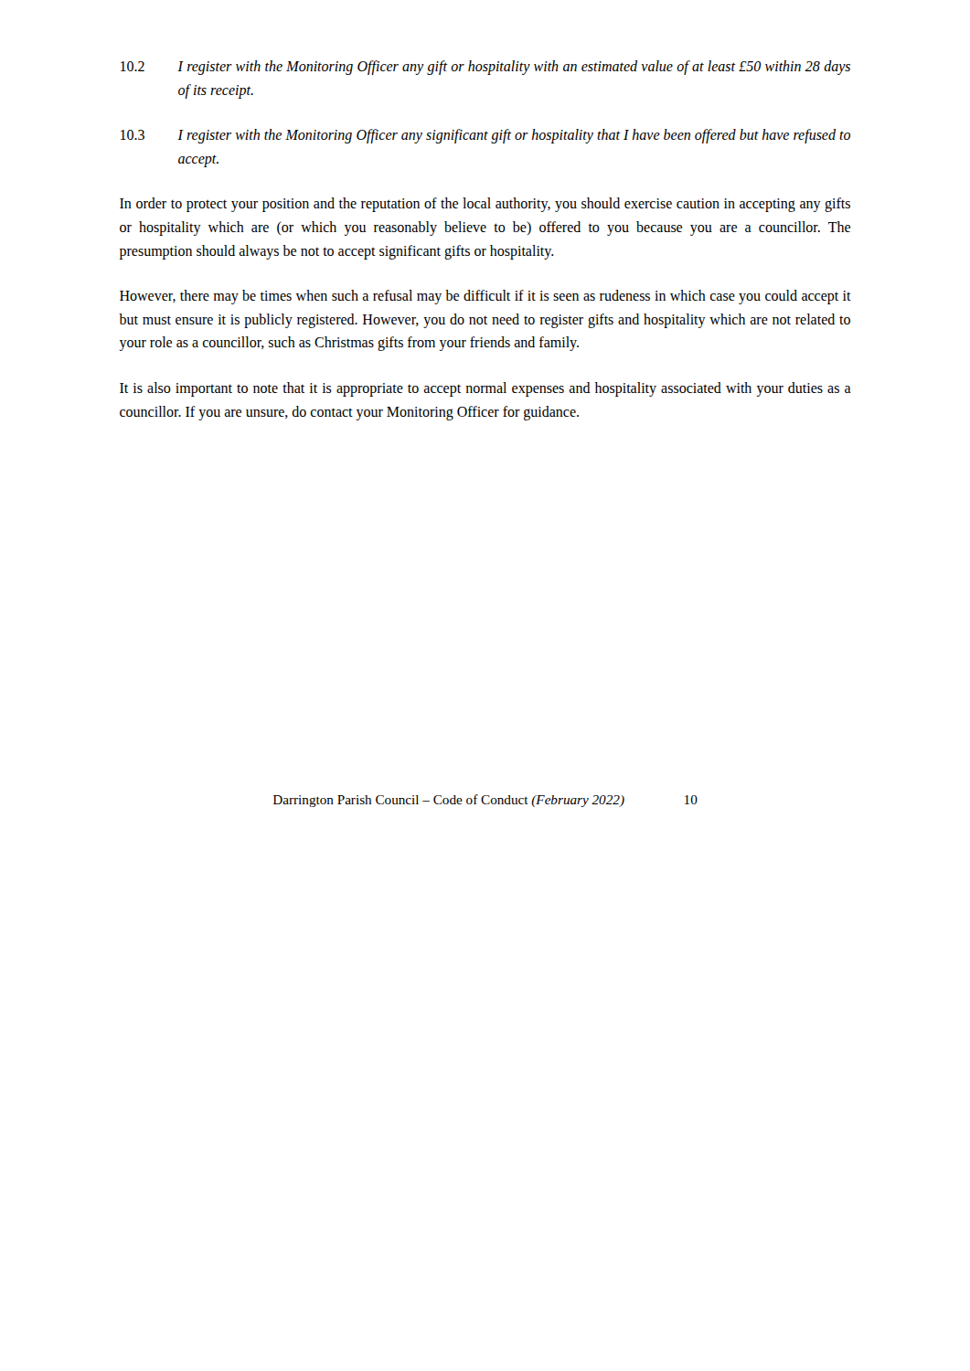10.2
I register with the Monitoring Officer any gift or hospitality with an estimated value of at least £50 within 28 days of its receipt.
10.3
I register with the Monitoring Officer any significant gift or hospitality that I have been offered but have refused to accept.
In order to protect your position and the reputation of the local authority, you should exercise caution in accepting any gifts or hospitality which are (or which you reasonably believe to be) offered to you because you are a councillor. The presumption should always be not to accept significant gifts or hospitality.
However, there may be times when such a refusal may be difficult if it is seen as rudeness in which case you could accept it but must ensure it is publicly registered. However, you do not need to register gifts and hospitality which are not related to your role as a councillor, such as Christmas gifts from your friends and family.
It is also important to note that it is appropriate to accept normal expenses and hospitality associated with your duties as a councillor. If you are unsure, do contact your Monitoring Officer for guidance.
Darrington Parish Council – Code of Conduct (February 2022) 10